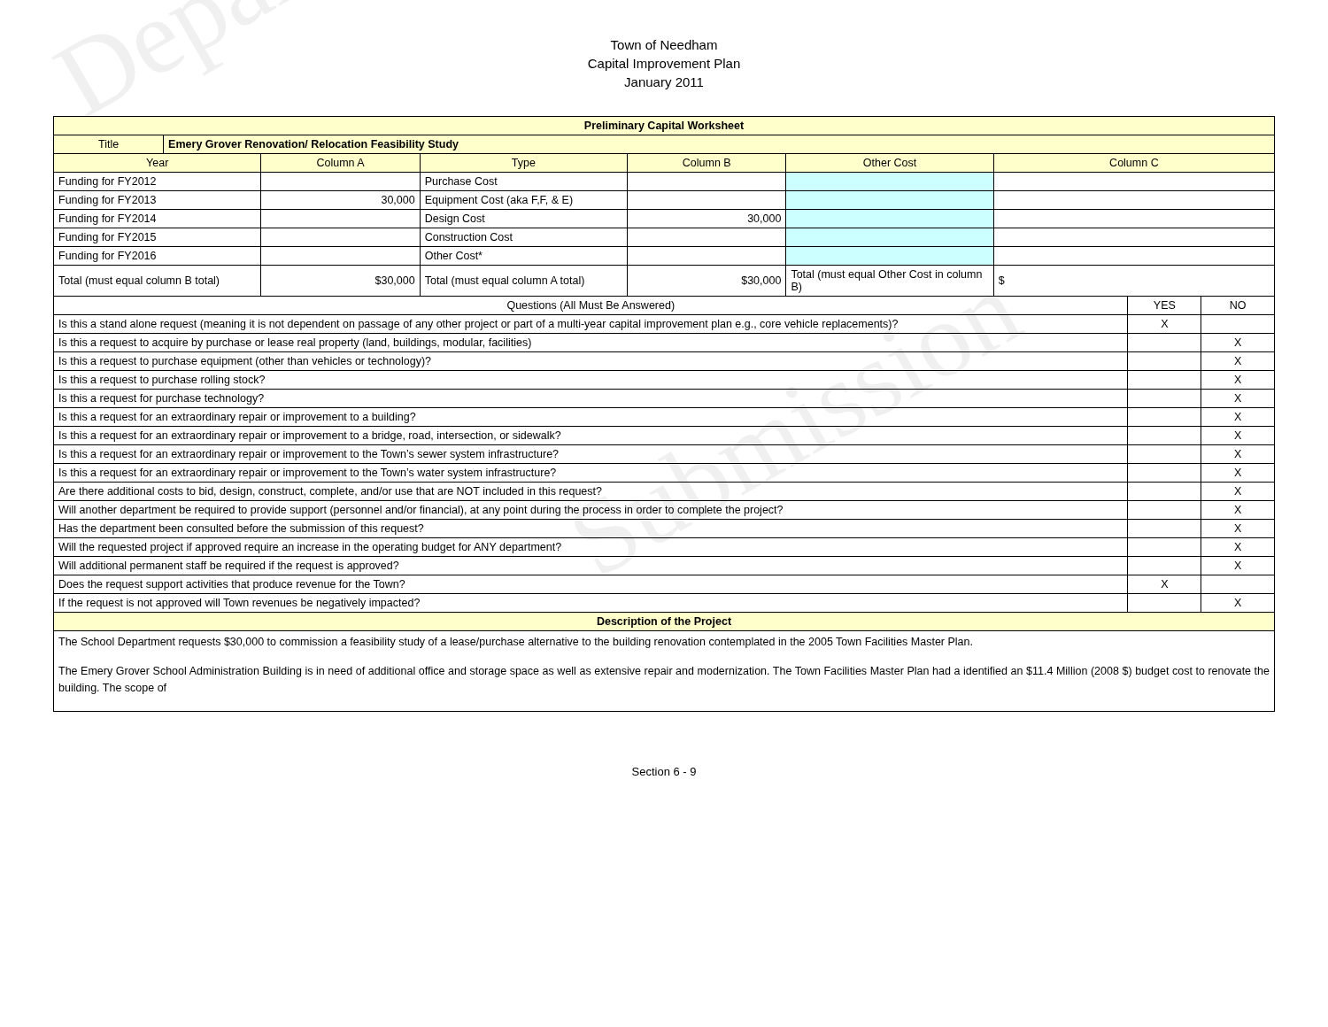Department Submission
Town of Needham
Capital Improvement Plan
January 2011
| Preliminary Capital Worksheet |
| Title | Emery Grover Renovation/ Relocation Feasibility Study |
| Year | Column A | Type | Column B | Other Cost | Column C |
| Funding for FY2012 | | Purchase Cost | | | |
| Funding for FY2013 | 30,000 | Equipment Cost (aka F,F, & E) | | | |
| Funding for FY2014 | | Design Cost | 30,000 | | |
| Funding for FY2015 | | Construction Cost | | | |
| Funding for FY2016 | | Other Cost* | | | |
| Total (must equal column B total) | $30,000 | Total (must equal column A total) | $30,000 | Total (must equal Other Cost in column B) | $ |
| Questions (All Must Be Answered) | YES | NO |
| Is this a stand alone request (meaning it is not dependent on passage of any other project or part of a multi-year capital improvement plan e.g., core vehicle replacements)? | X | |
| Is this a request to acquire by purchase or lease real property (land, buildings, modular, facilities) | | X |
| Is this a request to purchase equipment (other than vehicles or technology)? | | X |
| Is this a request to purchase rolling stock? | | X |
| Is this a request for purchase technology? | | X |
| Is this a request for an extraordinary repair or improvement to a building? | | X |
| Is this a request for an extraordinary repair or improvement to a bridge, road, intersection, or sidewalk? | | X |
| Is this a request for an extraordinary repair or improvement to the Town’s sewer system infrastructure? | | X |
| Is this a request for an extraordinary repair or improvement to the Town’s water system infrastructure? | | X |
| Are there additional costs to bid, design, construct, complete, and/or use that are NOT included in this request? | | X |
| Will another department be required to provide support (personnel and/or financial), at any point during the process in order to complete the project? | | X |
| Has the department been consulted before the submission of this request? | | X |
| Will the requested project if approved require an increase in the operating budget for ANY department? | | X |
| Will additional permanent staff be required if the request is approved? | | X |
| Does the request support activities that produce revenue for the Town? | X | |
| If the request is not approved will Town revenues be negatively impacted? | | X |
| Description of the Project |
| The School Department requests $30,000 to commission a feasibility study of a lease/purchase alternative to the building renovation contemplated in the 2005 Town Facilities Master Plan. The Emery Grover School Administration Building is in need of additional office and storage space as well as extensive repair and modernization. The Town Facilities Master Plan had a identified an $11.4 Million (2008 $) budget cost to renovate the building. The scope of |
Section 6 - 9